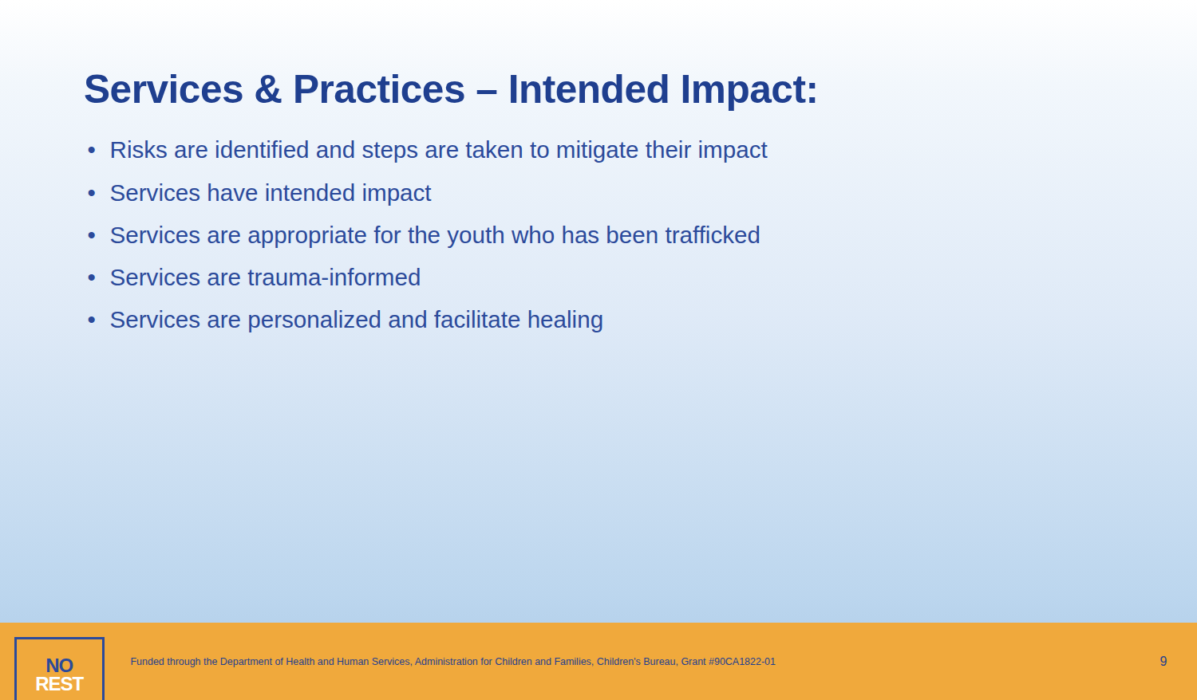Services & Practices – Intended Impact:
Risks are identified and steps are taken to mitigate their impact
Services have intended impact
Services are appropriate for the youth who has been trafficked
Services are trauma-informed
Services are personalized and facilitate healing
NO REST
Funded through the Department of Health and Human Services, Administration for Children and Families, Children's Bureau, Grant #90CA1822-01
9